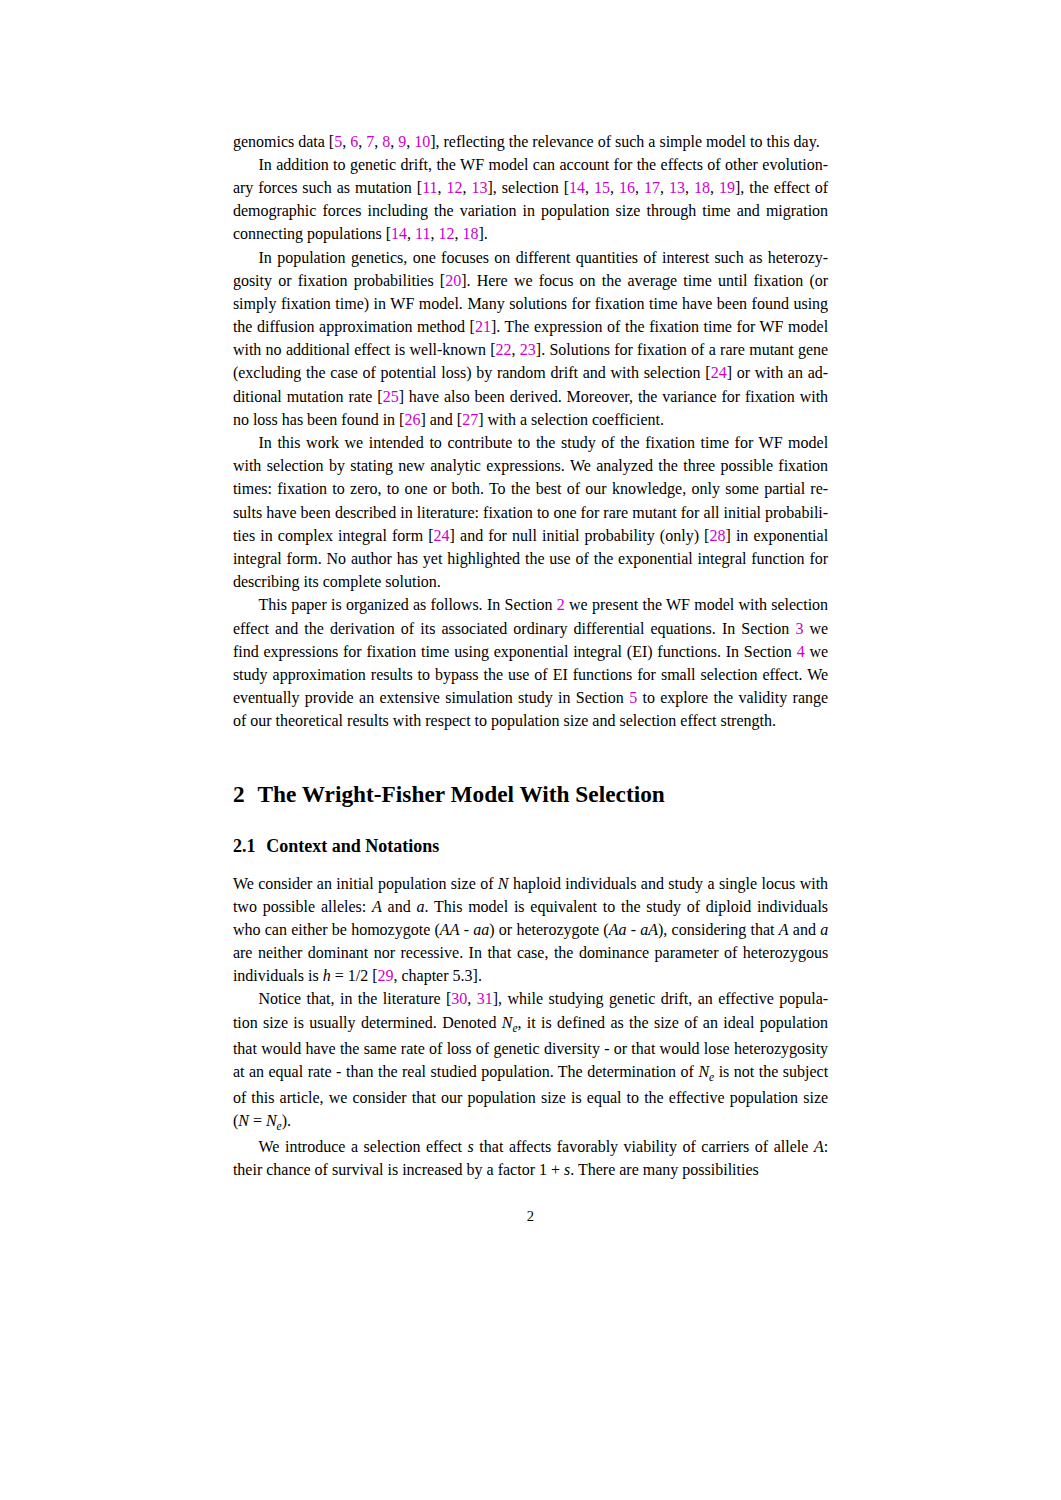genomics data [5, 6, 7, 8, 9, 10], reflecting the relevance of such a simple model to this day.
In addition to genetic drift, the WF model can account for the effects of other evolutionary forces such as mutation [11, 12, 13], selection [14, 15, 16, 17, 13, 18, 19], the effect of demographic forces including the variation in population size through time and migration connecting populations [14, 11, 12, 18].
In population genetics, one focuses on different quantities of interest such as heterozygosity or fixation probabilities [20]. Here we focus on the average time until fixation (or simply fixation time) in WF model. Many solutions for fixation time have been found using the diffusion approximation method [21]. The expression of the fixation time for WF model with no additional effect is well-known [22, 23]. Solutions for fixation of a rare mutant gene (excluding the case of potential loss) by random drift and with selection [24] or with an additional mutation rate [25] have also been derived. Moreover, the variance for fixation with no loss has been found in [26] and [27] with a selection coefficient.
In this work we intended to contribute to the study of the fixation time for WF model with selection by stating new analytic expressions. We analyzed the three possible fixation times: fixation to zero, to one or both. To the best of our knowledge, only some partial results have been described in literature: fixation to one for rare mutant for all initial probabilities in complex integral form [24] and for null initial probability (only) [28] in exponential integral form. No author has yet highlighted the use of the exponential integral function for describing its complete solution.
This paper is organized as follows. In Section 2 we present the WF model with selection effect and the derivation of its associated ordinary differential equations. In Section 3 we find expressions for fixation time using exponential integral (EI) functions. In Section 4 we study approximation results to bypass the use of EI functions for small selection effect. We eventually provide an extensive simulation study in Section 5 to explore the validity range of our theoretical results with respect to population size and selection effect strength.
2 The Wright-Fisher Model With Selection
2.1 Context and Notations
We consider an initial population size of N haploid individuals and study a single locus with two possible alleles: A and a. This model is equivalent to the study of diploid individuals who can either be homozygote (AA - aa) or heterozygote (Aa - aA), considering that A and a are neither dominant nor recessive. In that case, the dominance parameter of heterozygous individuals is h = 1/2 [29, chapter 5.3].
Notice that, in the literature [30, 31], while studying genetic drift, an effective population size is usually determined. Denoted Ne, it is defined as the size of an ideal population that would have the same rate of loss of genetic diversity - or that would lose heterozygosity at an equal rate - than the real studied population. The determination of Ne is not the subject of this article, we consider that our population size is equal to the effective population size (N = Ne).
We introduce a selection effect s that affects favorably viability of carriers of allele A: their chance of survival is increased by a factor 1 + s. There are many possibilities
2